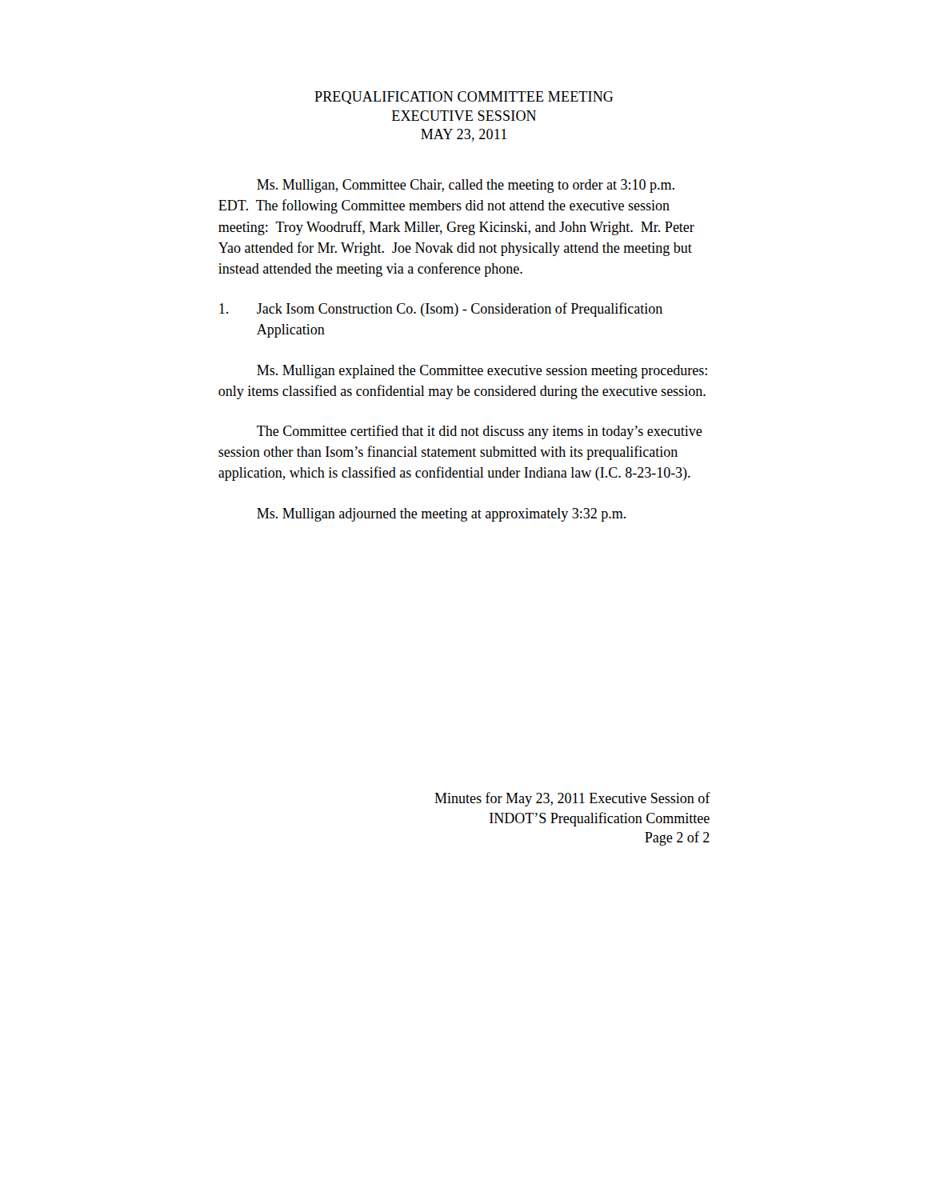PREQUALIFICATION COMMITTEE MEETING
EXECUTIVE SESSION
MAY 23, 2011
Ms. Mulligan, Committee Chair, called the meeting to order at 3:10 p.m. EDT. The following Committee members did not attend the executive session meeting: Troy Woodruff, Mark Miller, Greg Kicinski, and John Wright. Mr. Peter Yao attended for Mr. Wright. Joe Novak did not physically attend the meeting but instead attended the meeting via a conference phone.
1. Jack Isom Construction Co. (Isom) - Consideration of Prequalification Application
Ms. Mulligan explained the Committee executive session meeting procedures: only items classified as confidential may be considered during the executive session.
The Committee certified that it did not discuss any items in today’s executive session other than Isom’s financial statement submitted with its prequalification application, which is classified as confidential under Indiana law (I.C. 8-23-10-3).
Ms. Mulligan adjourned the meeting at approximately 3:32 p.m.
Minutes for May 23, 2011 Executive Session of
INDOT’S Prequalification Committee
Page 2 of 2